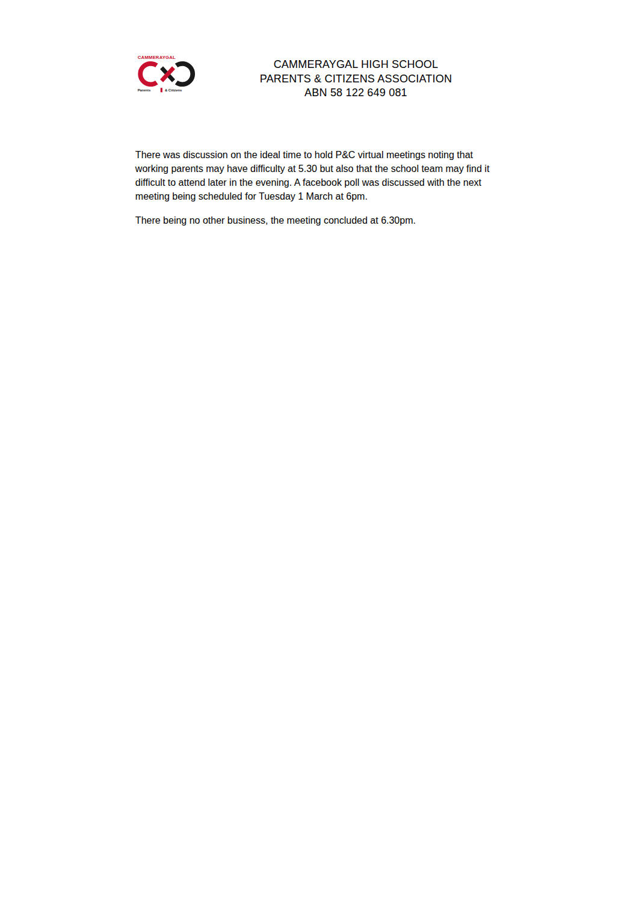Cammeraygal Parents & Citizens CAMMERAYGAL Parents & Citizens
CAMMERAYGAL HIGH SCHOOL
PARENTS & CITIZENS ASSOCIATION
ABN 58 122 649 081
There was discussion on the ideal time to hold P&C virtual meetings noting that working parents may have difficulty at 5.30 but also that the school team may find it difficult to attend later in the evening. A facebook poll was discussed with the next meeting being scheduled for Tuesday 1 March at 6pm.
There being no other business, the meeting concluded at 6.30pm.